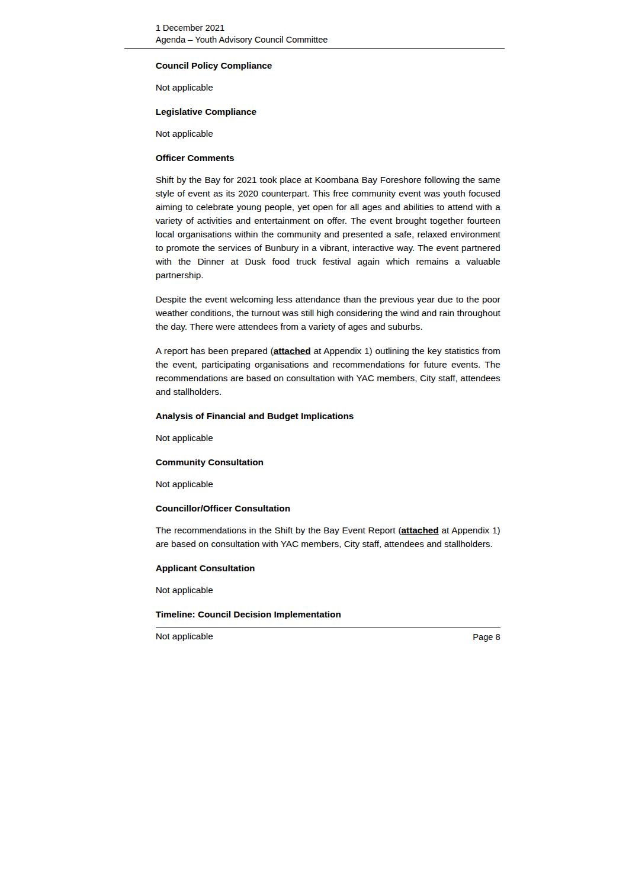1 December 2021 Agenda – Youth Advisory Council Committee
Council Policy Compliance
Not applicable
Legislative Compliance
Not applicable
Officer Comments
Shift by the Bay for 2021 took place at Koombana Bay Foreshore following the same style of event as its 2020 counterpart. This free community event was youth focused aiming to celebrate young people, yet open for all ages and abilities to attend with a variety of activities and entertainment on offer. The event brought together fourteen local organisations within the community and presented a safe, relaxed environment to promote the services of Bunbury in a vibrant, interactive way. The event partnered with the Dinner at Dusk food truck festival again which remains a valuable partnership.
Despite the event welcoming less attendance than the previous year due to the poor weather conditions, the turnout was still high considering the wind and rain throughout the day. There were attendees from a variety of ages and suburbs.
A report has been prepared (attached at Appendix 1) outlining the key statistics from the event, participating organisations and recommendations for future events. The recommendations are based on consultation with YAC members, City staff, attendees and stallholders.
Analysis of Financial and Budget Implications
Not applicable
Community Consultation
Not applicable
Councillor/Officer Consultation
The recommendations in the Shift by the Bay Event Report (attached at Appendix 1) are based on consultation with YAC members, City staff, attendees and stallholders.
Applicant Consultation
Not applicable
Timeline: Council Decision Implementation
Not applicable
Page 8